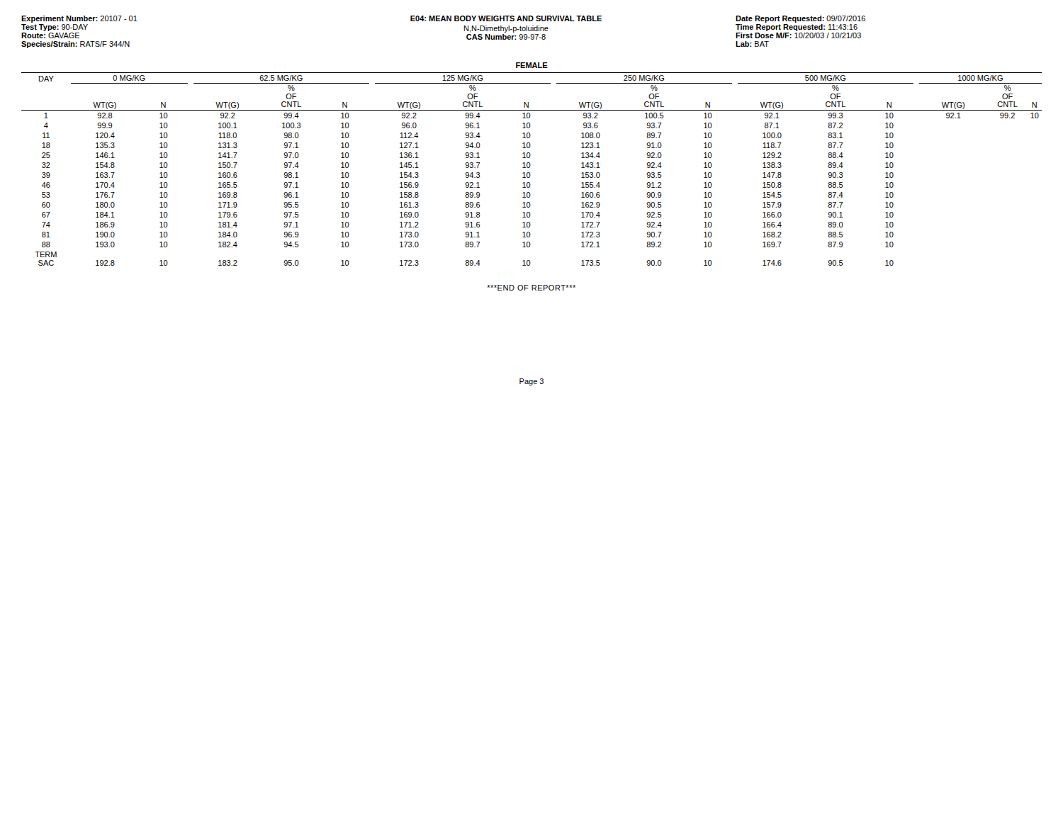Experiment Number: 20107 - 01
Test Type: 90-DAY
Route: GAVAGE
Species/Strain: RATS/F 344/N
E04: MEAN BODY WEIGHTS AND SURVIVAL TABLE
N,N-Dimethyl-p-toluidine
CAS Number: 99-97-8
Date Report Requested: 09/07/2016
Time Report Requested: 11:43:16
First Dose M/F: 10/20/03 / 10/21/03
Lab: BAT
FEMALE
| DAY | 0 MG/KG | | 62.5 MG/KG | | 125 MG/KG | | 250 MG/KG | | 500 MG/KG | | 1000 MG/KG |
| | WT(G) | N | | WT(G) | % OF CNTL | N | | WT(G) | % OF CNTL | N | | WT(G) | % OF CNTL | N | | WT(G) | % OF CNTL | N | | WT(G) | % OF CNTL | N |
| 1 | 92.8 | 10 | | 92.2 | 99.4 | 10 | | 92.2 | 99.4 | 10 | | 93.2 | 100.5 | 10 | | 92.1 | 99.3 | 10 | | 92.1 | 99.2 | 10 |
| 4 | 99.9 | 10 | | 100.1 | 100.3 | 10 | | 96.0 | 96.1 | 10 | | 93.6 | 93.7 | 10 | | 87.1 | 87.2 | 10 | | | | |
| 11 | 120.4 | 10 | | 118.0 | 98.0 | 10 | | 112.4 | 93.4 | 10 | | 108.0 | 89.7 | 10 | | 100.0 | 83.1 | 10 | | | | |
| 18 | 135.3 | 10 | | 131.3 | 97.1 | 10 | | 127.1 | 94.0 | 10 | | 123.1 | 91.0 | 10 | | 118.7 | 87.7 | 10 | | | | |
| 25 | 146.1 | 10 | | 141.7 | 97.0 | 10 | | 136.1 | 93.1 | 10 | | 134.4 | 92.0 | 10 | | 129.2 | 88.4 | 10 | | | | |
| 32 | 154.8 | 10 | | 150.7 | 97.4 | 10 | | 145.1 | 93.7 | 10 | | 143.1 | 92.4 | 10 | | 138.3 | 89.4 | 10 | | | | |
| 39 | 163.7 | 10 | | 160.6 | 98.1 | 10 | | 154.3 | 94.3 | 10 | | 153.0 | 93.5 | 10 | | 147.8 | 90.3 | 10 | | | | |
| 46 | 170.4 | 10 | | 165.5 | 97.1 | 10 | | 156.9 | 92.1 | 10 | | 155.4 | 91.2 | 10 | | 150.8 | 88.5 | 10 | | | | |
| 53 | 176.7 | 10 | | 169.8 | 96.1 | 10 | | 158.8 | 89.9 | 10 | | 160.6 | 90.9 | 10 | | 154.5 | 87.4 | 10 | | | | |
| 60 | 180.0 | 10 | | 171.9 | 95.5 | 10 | | 161.3 | 89.6 | 10 | | 162.9 | 90.5 | 10 | | 157.9 | 87.7 | 10 | | | | |
| 67 | 184.1 | 10 | | 179.6 | 97.5 | 10 | | 169.0 | 91.8 | 10 | | 170.4 | 92.5 | 10 | | 166.0 | 90.1 | 10 | | | | |
| 74 | 186.9 | 10 | | 181.4 | 97.1 | 10 | | 171.2 | 91.6 | 10 | | 172.7 | 92.4 | 10 | | 166.4 | 89.0 | 10 | | | | |
| 81 | 190.0 | 10 | | 184.0 | 96.9 | 10 | | 173.0 | 91.1 | 10 | | 172.3 | 90.7 | 10 | | 168.2 | 88.5 | 10 | | | | |
| 88 | 193.0 | 10 | | 182.4 | 94.5 | 10 | | 173.0 | 89.7 | 10 | | 172.1 | 89.2 | 10 | | 169.7 | 87.9 | 10 | | | | |
| TERM SAC | 192.8 | 10 | | 183.2 | 95.0 | 10 | | 172.3 | 89.4 | 10 | | 173.5 | 90.0 | 10 | | 174.6 | 90.5 | 10 | | | | |
***END OF REPORT***
Page 3